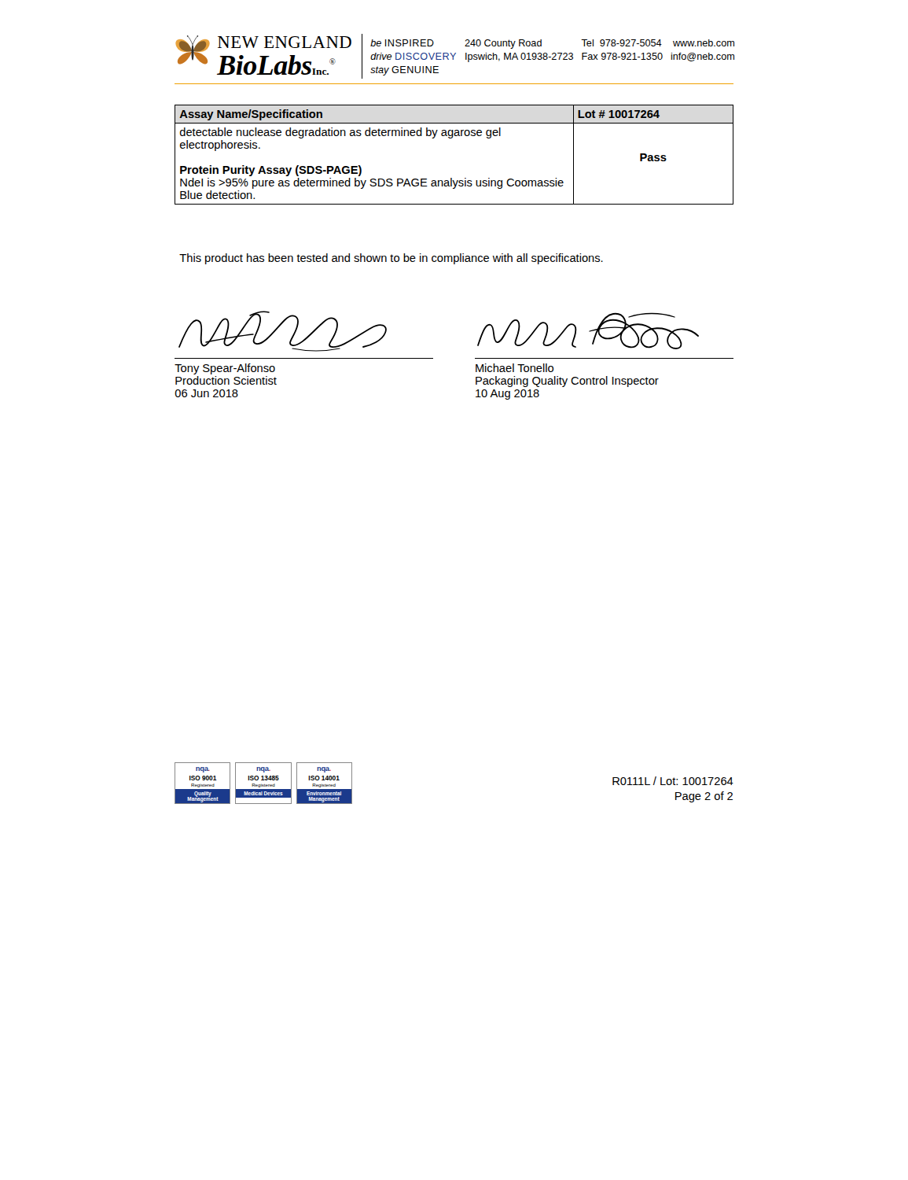NEW ENGLAND
BioLabs Inc.®
be INSPIRED
drive DISCOVERY
stay GENUINE
240 County Road
Ipswich, MA 01938-2723
Tel 978-927-5054
Fax 978-921-1350
www.neb.com
info@neb.com
| Assay Name/Specification | Lot # 10017264 |
| --- | --- |
| detectable nuclease degradation as determined by agarose gel electrophoresis. Protein Purity Assay (SDS-PAGE) NdeI is >95% pure as determined by SDS PAGE analysis using Coomassie Blue detection. | Pass |
This product has been tested and shown to be in compliance with all specifications.
Tony Spear-Alfonso
Production Scientist
06 Jun 2018
Michael Tonello
Packaging Quality Control Inspector
10 Aug 2018
nqa.
ISO 9001
Registered
Quality
Management
nqa.
ISO 13485
Registered
Medical Devices
nqa.
ISO 14001
Registered
Environmental
Management
R0111L / Lot: 10017264
Page 2 of 2